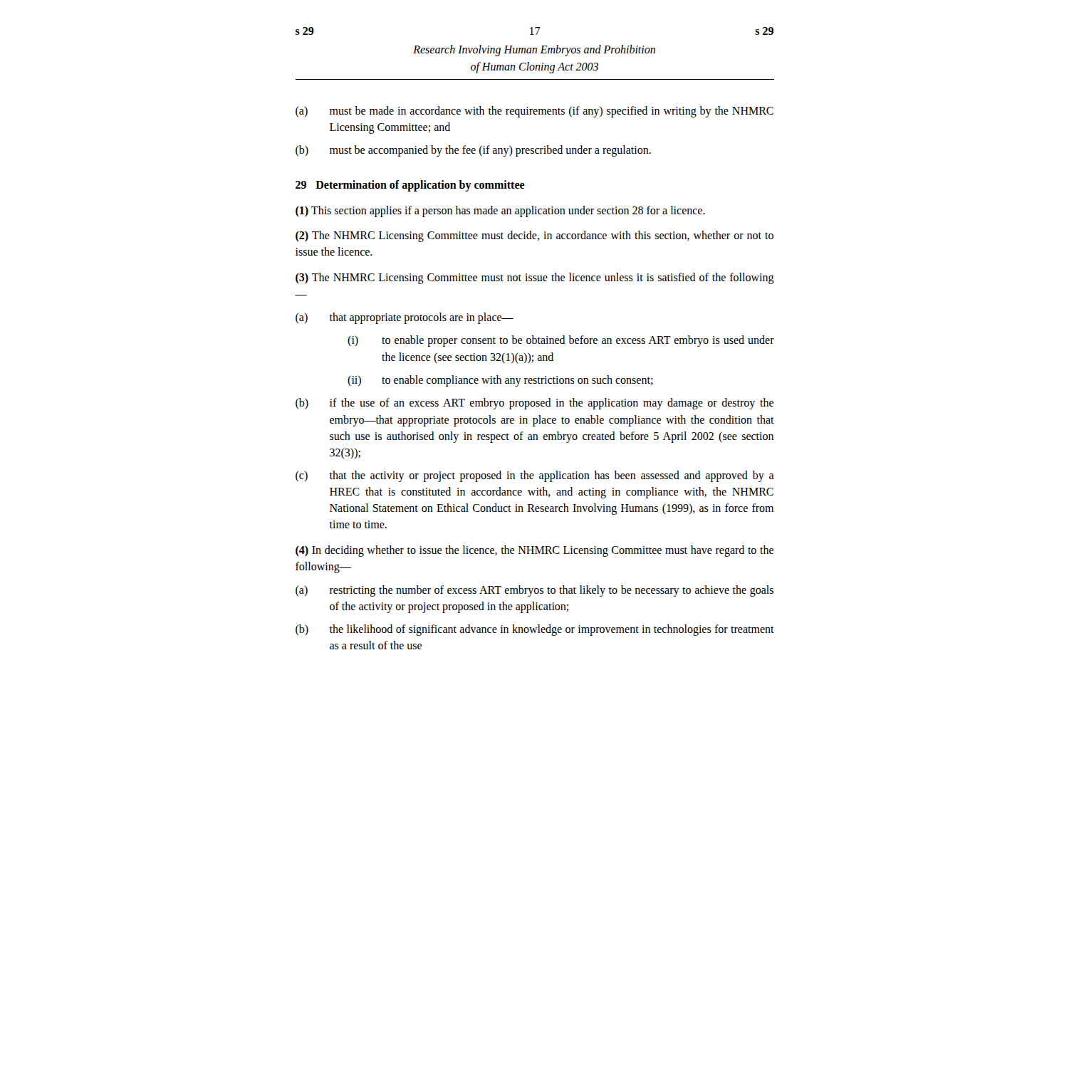s 29
17
Research Involving Human Embryos and Prohibition
of Human Cloning Act 2003
s 29
(a) must be made in accordance with the requirements (if any) specified in writing by the NHMRC Licensing Committee; and
(b) must be accompanied by the fee (if any) prescribed under a regulation.
29 Determination of application by committee
(1) This section applies if a person has made an application under section 28 for a licence.
(2) The NHMRC Licensing Committee must decide, in accordance with this section, whether or not to issue the licence.
(3) The NHMRC Licensing Committee must not issue the licence unless it is satisfied of the following—
(a) that appropriate protocols are in place—
(i) to enable proper consent to be obtained before an excess ART embryo is used under the licence (see section 32(1)(a)); and
(ii) to enable compliance with any restrictions on such consent;
(b) if the use of an excess ART embryo proposed in the application may damage or destroy the embryo—that appropriate protocols are in place to enable compliance with the condition that such use is authorised only in respect of an embryo created before 5 April 2002 (see section 32(3));
(c) that the activity or project proposed in the application has been assessed and approved by a HREC that is constituted in accordance with, and acting in compliance with, the NHMRC National Statement on Ethical Conduct in Research Involving Humans (1999), as in force from time to time.
(4) In deciding whether to issue the licence, the NHMRC Licensing Committee must have regard to the following—
(a) restricting the number of excess ART embryos to that likely to be necessary to achieve the goals of the activity or project proposed in the application;
(b) the likelihood of significant advance in knowledge or improvement in technologies for treatment as a result of the use